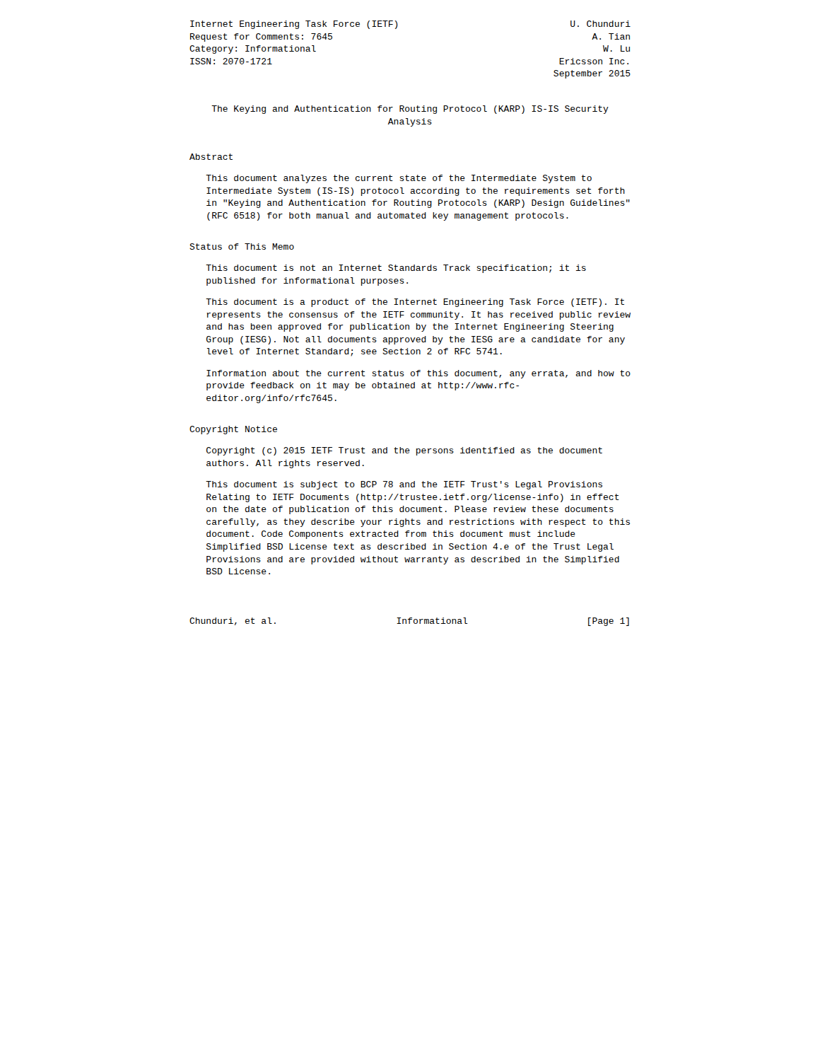| Internet Engineering Task Force (IETF) | U. Chunduri |
| Request for Comments: 7645 | A. Tian |
| Category: Informational | W. Lu |
| ISSN: 2070-1721 | Ericsson Inc. |
| | September 2015 |
The Keying and Authentication for Routing Protocol (KARP) IS-IS Security Analysis
Abstract
This document analyzes the current state of the Intermediate System to Intermediate System (IS-IS) protocol according to the requirements set forth in "Keying and Authentication for Routing Protocols (KARP) Design Guidelines" (RFC 6518) for both manual and automated key management protocols.
Status of This Memo
This document is not an Internet Standards Track specification; it is published for informational purposes.
This document is a product of the Internet Engineering Task Force (IETF). It represents the consensus of the IETF community. It has received public review and has been approved for publication by the Internet Engineering Steering Group (IESG). Not all documents approved by the IESG are a candidate for any level of Internet Standard; see Section 2 of RFC 5741.
Information about the current status of this document, any errata, and how to provide feedback on it may be obtained at http://www.rfc-editor.org/info/rfc7645.
Copyright Notice
Copyright (c) 2015 IETF Trust and the persons identified as the document authors. All rights reserved.
This document is subject to BCP 78 and the IETF Trust's Legal Provisions Relating to IETF Documents (http://trustee.ietf.org/license-info) in effect on the date of publication of this document. Please review these documents carefully, as they describe your rights and restrictions with respect to this document. Code Components extracted from this document must include Simplified BSD License text as described in Section 4.e of the Trust Legal Provisions and are provided without warranty as described in the Simplified BSD License.
Chunduri, et al. Informational [Page 1]